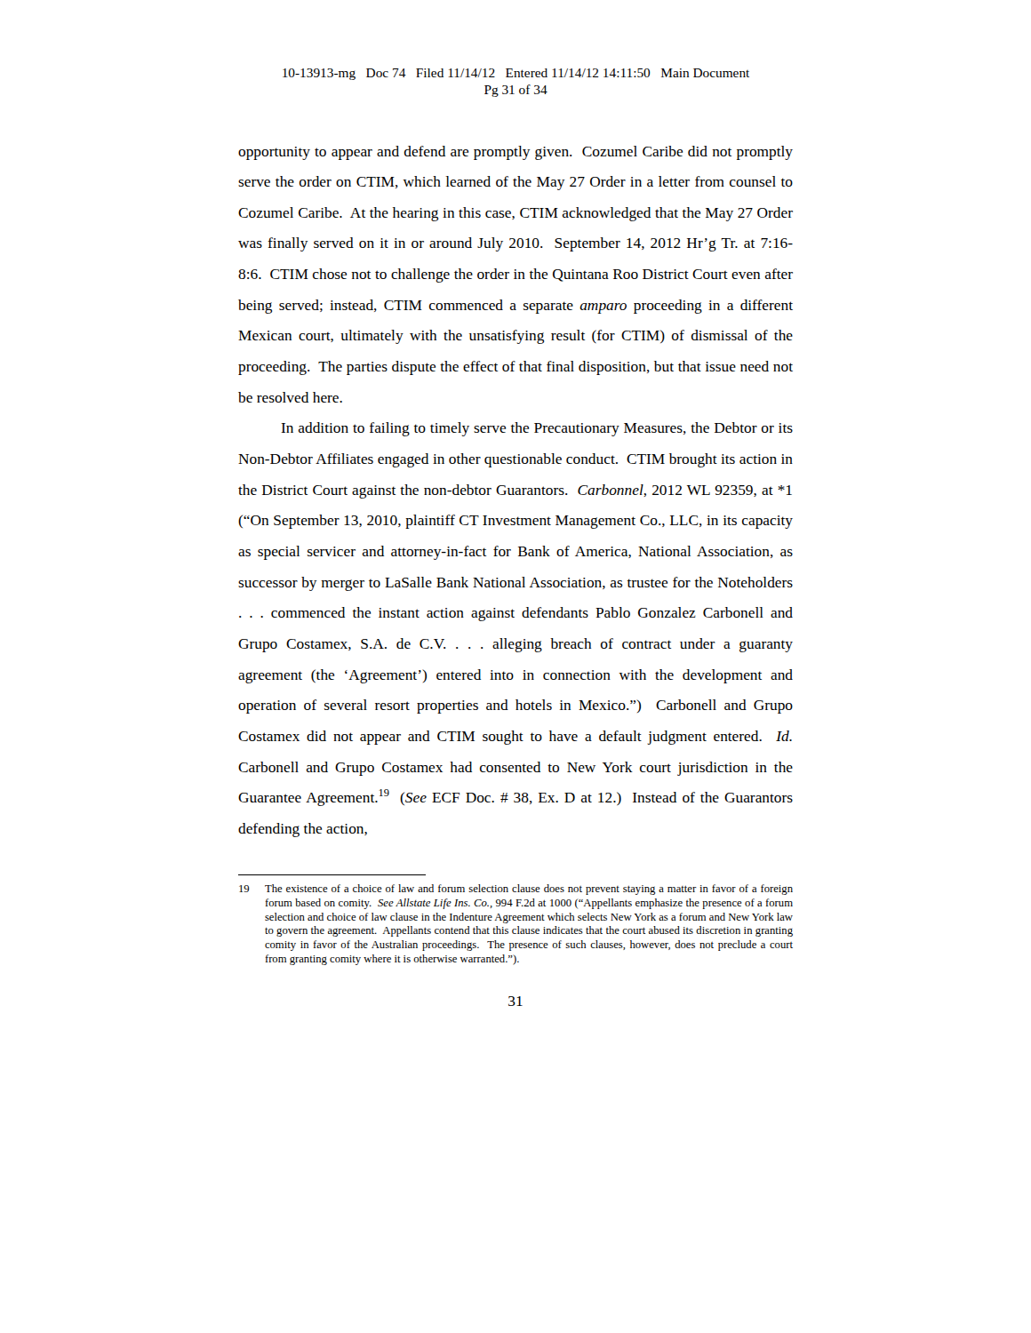10-13913-mg Doc 74 Filed 11/14/12 Entered 11/14/12 14:11:50 Main Document Pg 31 of 34
opportunity to appear and defend are promptly given. Cozumel Caribe did not promptly serve the order on CTIM, which learned of the May 27 Order in a letter from counsel to Cozumel Caribe. At the hearing in this case, CTIM acknowledged that the May 27 Order was finally served on it in or around July 2010. September 14, 2012 Hr’g Tr. at 7:16-8:6. CTIM chose not to challenge the order in the Quintana Roo District Court even after being served; instead, CTIM commenced a separate amparo proceeding in a different Mexican court, ultimately with the unsatisfying result (for CTIM) of dismissal of the proceeding. The parties dispute the effect of that final disposition, but that issue need not be resolved here.
In addition to failing to timely serve the Precautionary Measures, the Debtor or its Non-Debtor Affiliates engaged in other questionable conduct. CTIM brought its action in the District Court against the non-debtor Guarantors. Carbonnel, 2012 WL 92359, at *1 (“On September 13, 2010, plaintiff CT Investment Management Co., LLC, in its capacity as special servicer and attorney-in-fact for Bank of America, National Association, as successor by merger to LaSalle Bank National Association, as trustee for the Noteholders . . . commenced the instant action against defendants Pablo Gonzalez Carbonell and Grupo Costamex, S.A. de C.V. . . . alleging breach of contract under a guaranty agreement (the ‘Agreement’) entered into in connection with the development and operation of several resort properties and hotels in Mexico.”) Carbonell and Grupo Costamex did not appear and CTIM sought to have a default judgment entered. Id. Carbonell and Grupo Costamex had consented to New York court jurisdiction in the Guarantee Agreement.19 (See ECF Doc. # 38, Ex. D at 12.) Instead of the Guarantors defending the action,
19
The existence of a choice of law and forum selection clause does not prevent staying a matter in favor of a foreign forum based on comity. See Allstate Life Ins. Co., 994 F.2d at 1000 (“Appellants emphasize the presence of a forum selection and choice of law clause in the Indenture Agreement which selects New York as a forum and New York law to govern the agreement. Appellants contend that this clause indicates that the court abused its discretion in granting comity in favor of the Australian proceedings. The presence of such clauses, however, does not preclude a court from granting comity where it is otherwise warranted.”).
31